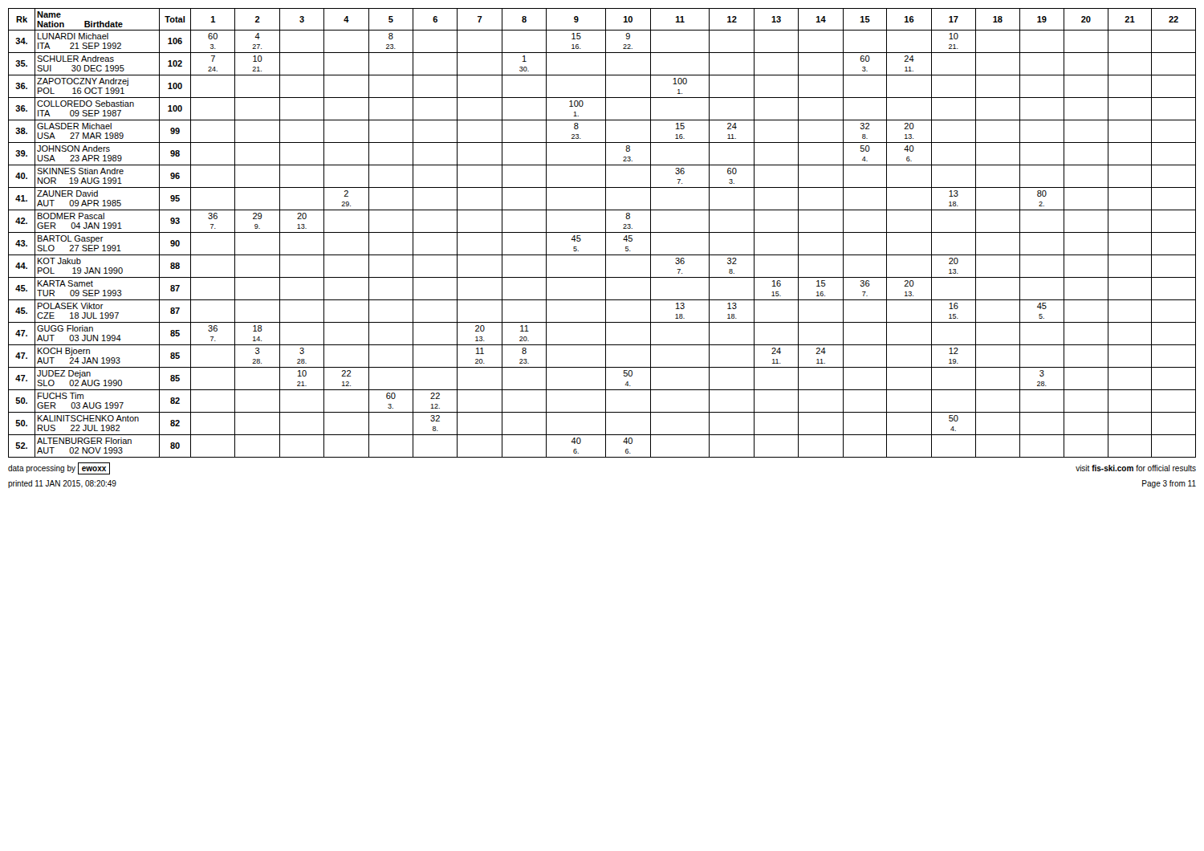| Rk | Name Nation Birthdate | Total | 1 | 2 | 3 | 4 | 5 | 6 | 7 | 8 | 9 | 10 | 11 | 12 | 13 | 14 | 15 | 16 | 17 | 18 | 19 | 20 | 21 | 22 |
| --- | --- | --- | --- | --- | --- | --- | --- | --- | --- | --- | --- | --- | --- | --- | --- | --- | --- | --- | --- | --- | --- | --- | --- | --- |
| 34. | LUNARDI Michael ITA 21 SEP 1992 | 106 | 60 3. | 4 27. | | | 8 23. | | | | 15 16. | 9 22. | | | | | | | 10 21. | | | | | |
| 35. | SCHULER Andreas SUI 30 DEC 1995 | 102 | 7 24. | 10 21. | | | | | | 1 30. | | | | | | | 60 3. | 24 11. | | | | | | |
| 36. | ZAPOTOCZNY Andrzej POL 16 OCT 1991 | 100 | | | | | | | | | | | 100 1. | | | | | | | | | | | |
| 36. | COLLOREDO Sebastian ITA 09 SEP 1987 | 100 | | | | | | | | | 100 1. | | | | | | | | | | | | | |
| 38. | GLASDER Michael USA 27 MAR 1989 | 99 | | | | | | | | | 8 23. | | 15 16. | 24 11. | | | 32 8. | 20 13. | | | | | | |
| 39. | JOHNSON Anders USA 23 APR 1989 | 98 | | | | | | | | | | 8 23. | | | | | 50 4. | 40 6. | | | | | | |
| 40. | SKINNES Stian Andre NOR 19 AUG 1991 | 96 | | | | | | | | | | | 36 7. | 60 3. | | | | | | | | | | |
| 41. | ZAUNER David AUT 09 APR 1985 | 95 | | | | 2 29. | | | | | | | | | | | | | 13 18. | | 80 2. | | | |
| 42. | BODMER Pascal GER 04 JAN 1991 | 93 | 36 7. | 29 9. | 20 13. | | | | | | | 8 23. | | | | | | | | | | | | |
| 43. | BARTOL Gasper SLO 27 SEP 1991 | 90 | | | | | | | | | 45 5. | 45 5. | | | | | | | | | | | | |
| 44. | KOT Jakub POL 19 JAN 1990 | 88 | | | | | | | | | | | 36 7. | 32 8. | | | | | 20 13. | | | | | |
| 45. | KARTA Samet TUR 09 SEP 1993 | 87 | | | | | | | | | | | | | 16 15. | 15 16. | 36 7. | 20 13. | | | | | | |
| 45. | POLASEK Viktor CZE 18 JUL 1997 | 87 | | | | | | | | | | | 13 18. | 13 18. | | | | | 16 15. | | 45 5. | | | |
| 47. | GUGG Florian AUT 03 JUN 1994 | 85 | 36 7. | 18 14. | | | | | 20 13. | 11 20. | | | | | | | | | | | | | | |
| 47. | KOCH Bjoern AUT 24 JAN 1993 | 85 | | 3 28. | 3 28. | | | | 11 20. | 8 23. | | | | | 24 11. | 24 11. | | | 12 19. | | | | | |
| 47. | JUDEZ Dejan SLO 02 AUG 1990 | 85 | | | 10 21. | 22 12. | | | | | | 50 4. | | | | | | | | | 3 28. | | | |
| 50. | FUCHS Tim GER 03 AUG 1997 | 82 | | | | | 60 3. | 22 12. | | | | | | | | | | | | | | | | |
| 50. | KALINITSCHENKO Anton RUS 22 JUL 1982 | 82 | | | | | | 32 8. | | | | | | | | | | | 50 4. | | | | | |
| 52. | ALTENBURGER Florian AUT 02 NOV 1993 | 80 | | | | | | | | | 40 6. | 40 6. | | | | | | | | | | | | |
data processing by ewoxx
visit fis-ski.com for official results
printed 11 JAN 2015, 08:20:49
Page 3 from 11